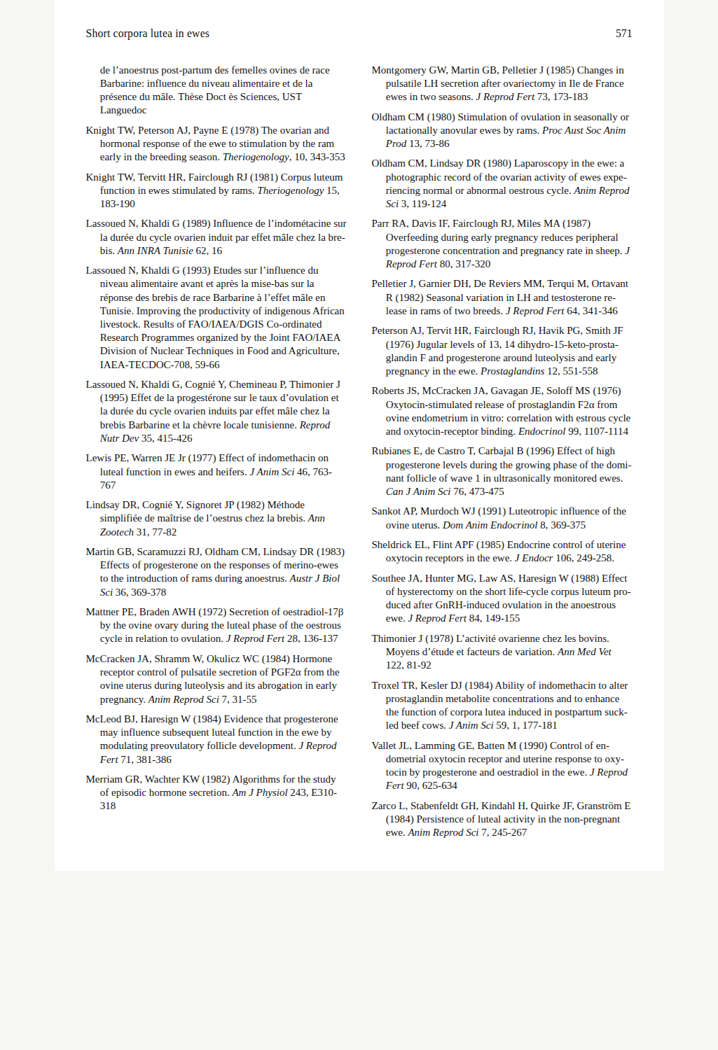Short corpora lutea in ewes 571
de l’anoestrus post-partum des femelles ovines de race Barbarine: influence du niveau alimentaire et de la présence du mâle. Thèse Doct ès Sciences, UST Languedoc
Knight TW, Peterson AJ, Payne E (1978) The ovarian and hormonal response of the ewe to stimulation by the ram early in the breeding season. Theriogenology, 10, 343-353
Knight TW, Tervitt HR, Fairclough RJ (1981) Corpus luteum function in ewes stimulated by rams. Theriogenology 15, 183-190
Lassoued N, Khaldi G (1989) Influence de l’indométacine sur la durée du cycle ovarien induit par effet mâle chez la brebis. Ann INRA Tunisie 62, 16
Lassoued N, Khaldi G (1993) Etudes sur l’influence du niveau alimentaire avant et après la mise-bas sur la réponse des brebis de race Barbarine à l’effet mâle en Tunisie. Improving the productivity of indigenous African livestock. Results of FAO/IAEA/DGIS Co-ordinated Research Programmes organized by the Joint FAO/IAEA Division of Nuclear Techniques in Food and Agriculture, IAEA-TECDOC-708, 59-66
Lassoued N, Khaldi G, Cognié Y, Chemineau P, Thimonier J (1995) Effet de la progestérone sur le taux d’ovulation et la durée du cycle ovarien induits par effet mâle chez la brebis Barbarine et la chèvre locale tunisienne. Reprod Nutr Dev 35, 415-426
Lewis PE, Warren JE Jr (1977) Effect of indomethacin on luteal function in ewes and heifers. J Anim Sci 46, 763-767
Lindsay DR, Cognié Y, Signoret JP (1982) Méthode simplifiée de maîtrise de l’oestrus chez la brebis. Ann Zootech 31, 77-82
Martin GB, Scaramuzzi RJ, Oldham CM, Lindsay DR (1983) Effects of progesterone on the responses of merino-ewes to the introduction of rams during anoestrus. Austr J Biol Sci 36, 369-378
Mattner PE, Braden AWH (1972) Secretion of oestradiol-17β by the ovine ovary during the luteal phase of the oestrous cycle in relation to ovulation. J Reprod Fert 28, 136-137
McCracken JA, Shramm W, Okulicz WC (1984) Hormone receptor control of pulsatile secretion of PGF2α from the ovine uterus during luteolysis and its abrogation in early pregnancy. Anim Reprod Sci 7, 31-55
McLeod BJ, Haresign W (1984) Evidence that progesterone may influence subsequent luteal function in the ewe by modulating preovulatory follicle development. J Reprod Fert 71, 381-386
Merriam GR, Wachter KW (1982) Algorithms for the study of episodic hormone secretion. Am J Physiol 243, E310-318
Montgomery GW, Martin GB, Pelletier J (1985) Changes in pulsatile LH secretion after ovariectomy in Ile de France ewes in two seasons. J Reprod Fert 73, 173-183
Oldham CM (1980) Stimulation of ovulation in seasonally or lactationally anovular ewes by rams. Proc Aust Soc Anim Prod 13, 73-86
Oldham CM, Lindsay DR (1980) Laparoscopy in the ewe: a photographic record of the ovarian activity of ewes experiencing normal or abnormal oestrous cycle. Anim Reprod Sci 3, 119-124
Parr RA, Davis IF, Fairclough RJ, Miles MA (1987) Overfeeding during early pregnancy reduces peripheral progesterone concentration and pregnancy rate in sheep. J Reprod Fert 80, 317-320
Pelletier J, Garnier DH, De Reviers MM, Terqui M, Ortavant R (1982) Seasonal variation in LH and testosterone release in rams of two breeds. J Reprod Fert 64, 341-346
Peterson AJ, Tervit HR, Fairclough RJ, Havik PG, Smith JF (1976) Jugular levels of 13, 14 dihydro-15-keto-prostaglandin F and progesterone around luteolysis and early pregnancy in the ewe. Prostaglandins 12, 551-558
Roberts JS, McCracken JA, Gavagan JE, Soloff MS (1976) Oxytocin-stimulated release of prostaglandin F2α from ovine endometrium in vitro: correlation with estrous cycle and oxytocin-receptor binding. Endocrinol 99, 1107-1114
Rubianes E, de Castro T, Carbajal B (1996) Effect of high progesterone levels during the growing phase of the dominant follicle of wave 1 in ultrasonically monitored ewes. Can J Anim Sci 76, 473-475
Sankot AP, Murdoch WJ (1991) Luteotropic influence of the ovine uterus. Dom Anim Endocrinol 8, 369-375
Sheldrick EL, Flint APF (1985) Endocrine control of uterine oxytocin receptors in the ewe. J Endocr 106, 249-258.
Southee JA, Hunter MG, Law AS, Haresign W (1988) Effect of hysterectomy on the short life-cycle corpus luteum produced after GnRH-induced ovulation in the anoestrous ewe. J Reprod Fert 84, 149-155
Thimonier J (1978) L’activité ovarienne chez les bovins. Moyens d’étude et facteurs de variation. Ann Med Vet 122, 81-92
Troxel TR, Kesler DJ (1984) Ability of indomethacin to alter prostaglandin metabolite concentrations and to enhance the function of corpora lutea induced in postpartum suckled beef cows. J Anim Sci 59, 1, 177-181
Vallet JL, Lamming GE, Batten M (1990) Control of endometrial oxytocin receptor and uterine response to oxytocin by progesterone and oestradiol in the ewe. J Reprod Fert 90, 625-634
Zarco L, Stabenfeldt GH, Kindahl H, Quirke JF, Granström E (1984) Persistence of luteal activity in the non-pregnant ewe. Anim Reprod Sci 7, 245-267